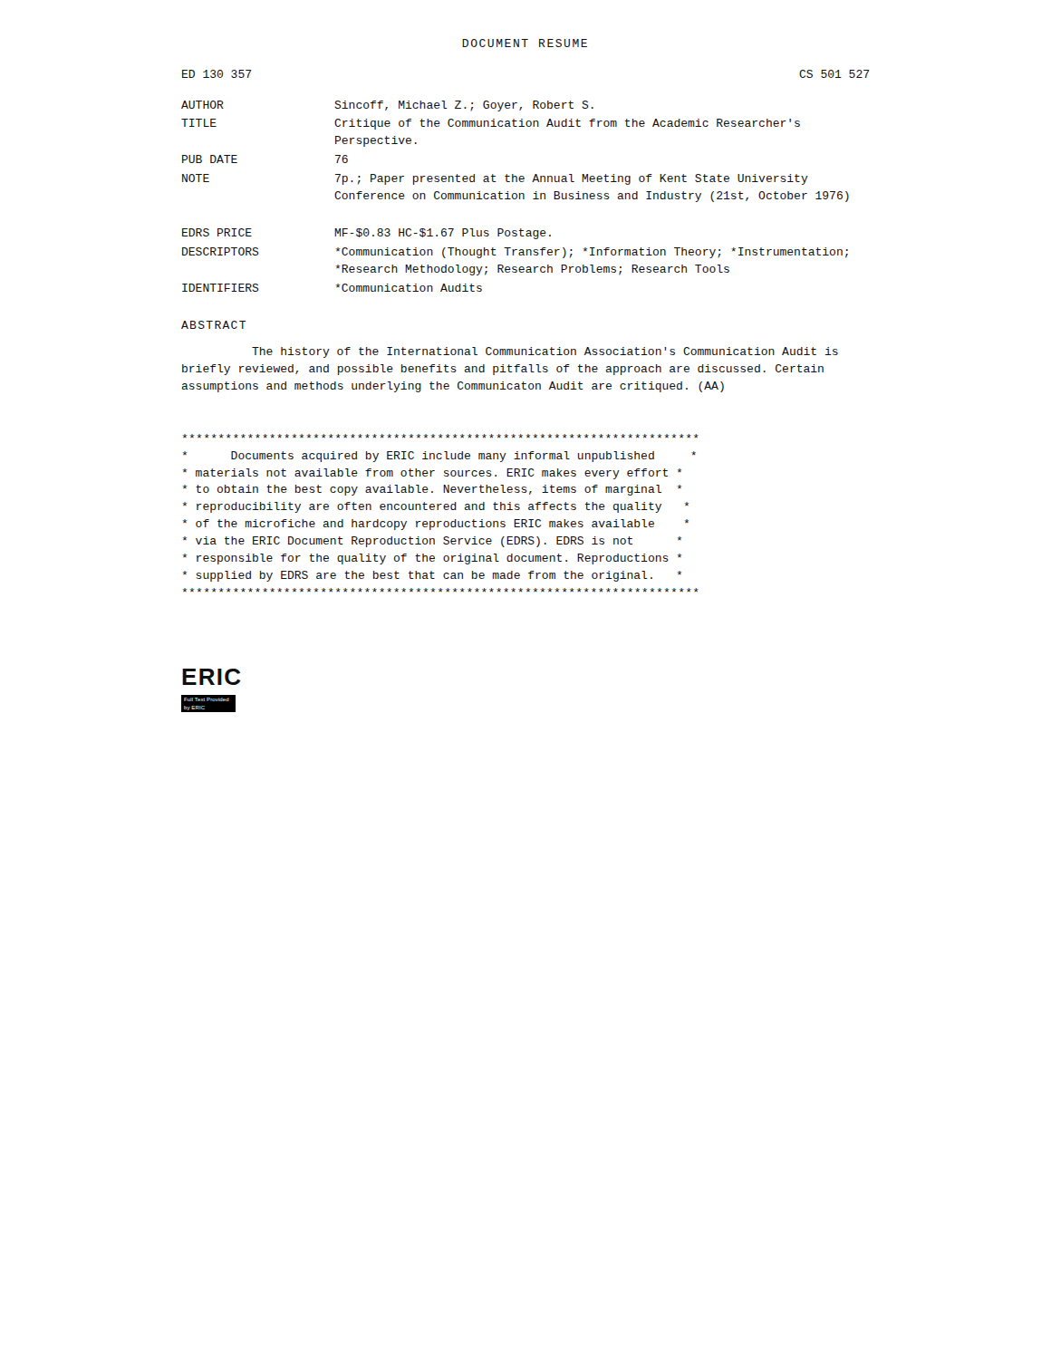DOCUMENT RESUME
ED 130 357 CS 501 527
| AUTHOR | Sincoff, Michael Z.; Goyer, Robert S. |
| TITLE | Critique of the Communication Audit from the Academic Researcher's Perspective. |
| PUB DATE | 76 |
| NOTE | 7p.; Paper presented at the Annual Meeting of Kent State University Conference on Communication in Business and Industry (21st, October 1976) |
| EDRS PRICE | MF-$0.83 HC-$1.67 Plus Postage. |
| DESCRIPTORS | *Communication (Thought Transfer); *Information Theory; *Instrumentation; *Research Methodology; Research Problems; Research Tools |
| IDENTIFIERS | *Communication Audits |
ABSTRACT
The history of the International Communication Association's Communication Audit is briefly reviewed, and possible benefits and pitfalls of the approach are discussed. Certain assumptions and methods underlying the Communicaton Audit are critiqued. (AA)
***********************************************************************
* Documents acquired by ERIC include many informal unpublished *
* materials not available from other sources. ERIC makes every effort *
* to obtain the best copy available. Nevertheless, items of marginal *
* reproducibility are often encountered and this affects the quality *
* of the microfiche and hardcopy reproductions ERIC makes available *
* via the ERIC Document Reproduction Service (EDRS). EDRS is not *
* responsible for the quality of the original document. Reproductions *
* supplied by EDRS are the best that can be made from the original. *
***********************************************************************
ERIC Full Text Provided by ERIC